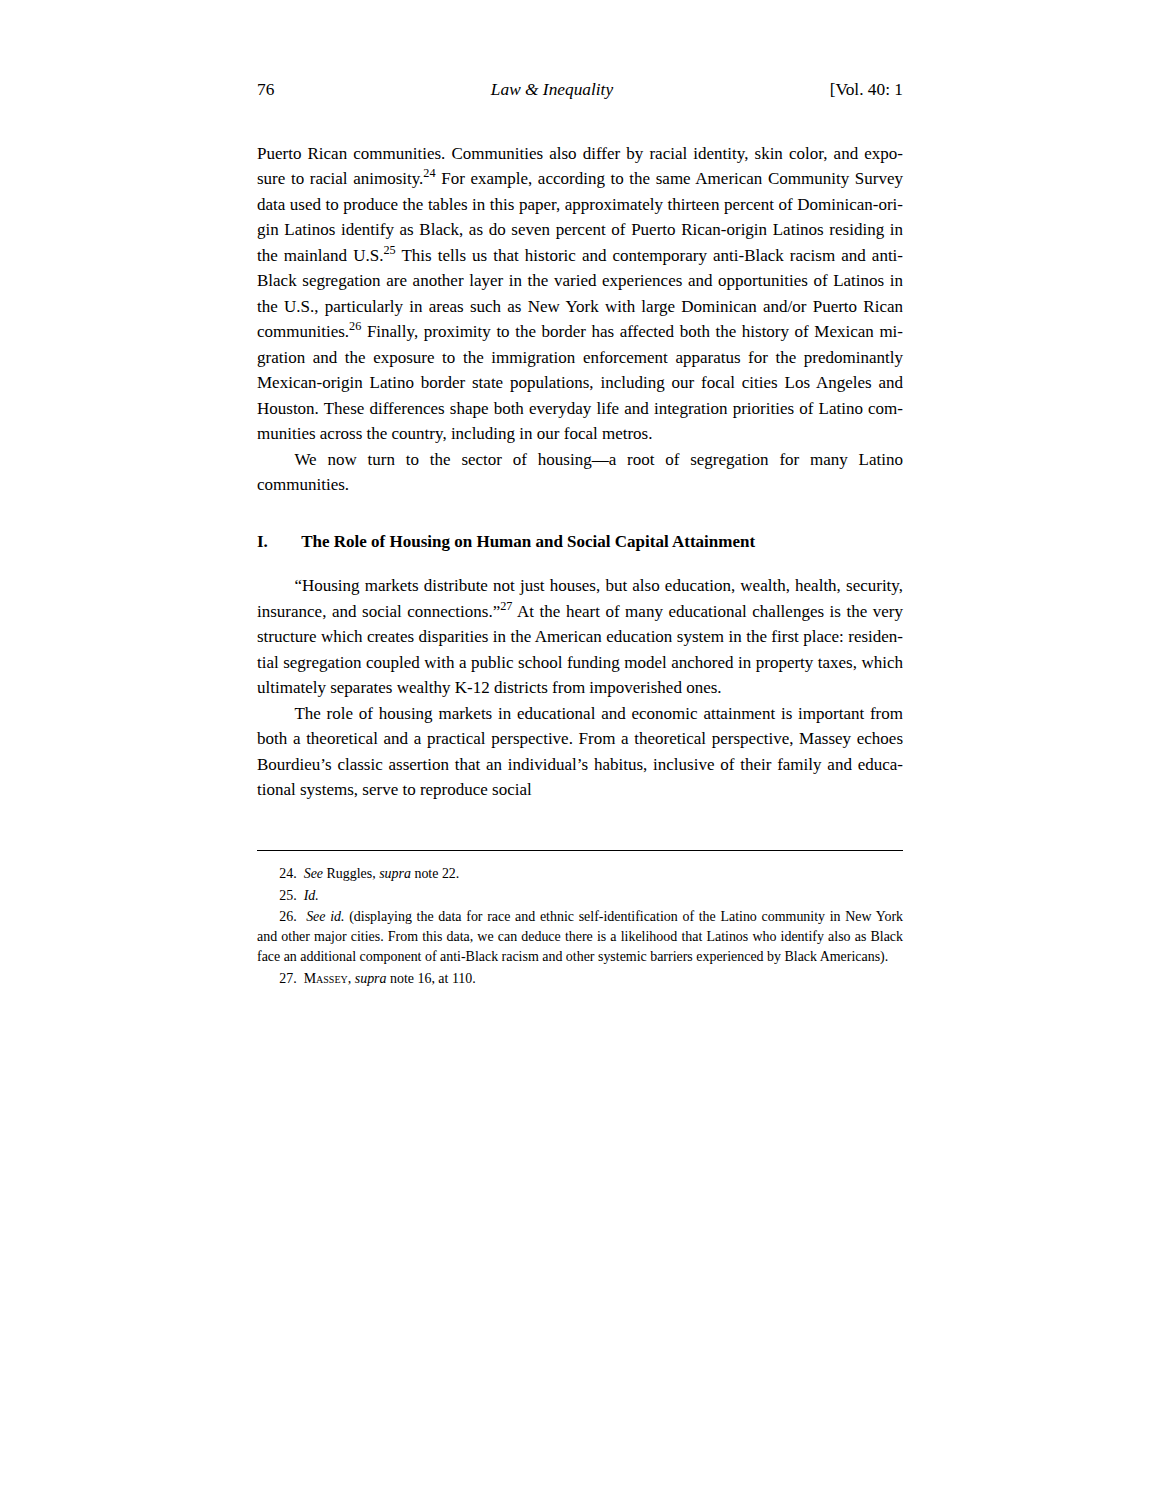76 Law & Inequality [Vol. 40: 1
Puerto Rican communities. Communities also differ by racial identity, skin color, and exposure to racial animosity.24 For example, according to the same American Community Survey data used to produce the tables in this paper, approximately thirteen percent of Dominican-origin Latinos identify as Black, as do seven percent of Puerto Rican-origin Latinos residing in the mainland U.S.25 This tells us that historic and contemporary anti-Black racism and anti-Black segregation are another layer in the varied experiences and opportunities of Latinos in the U.S., particularly in areas such as New York with large Dominican and/or Puerto Rican communities.26 Finally, proximity to the border has affected both the history of Mexican migration and the exposure to the immigration enforcement apparatus for the predominantly Mexican-origin Latino border state populations, including our focal cities Los Angeles and Houston. These differences shape both everyday life and integration priorities of Latino communities across the country, including in our focal metros.
We now turn to the sector of housing—a root of segregation for many Latino communities.
I. The Role of Housing on Human and Social Capital Attainment
“Housing markets distribute not just houses, but also education, wealth, health, security, insurance, and social connections.”27 At the heart of many educational challenges is the very structure which creates disparities in the American education system in the first place: residential segregation coupled with a public school funding model anchored in property taxes, which ultimately separates wealthy K-12 districts from impoverished ones.
The role of housing markets in educational and economic attainment is important from both a theoretical and a practical perspective. From a theoretical perspective, Massey echoes Bourdieu’s classic assertion that an individual’s habitus, inclusive of their family and educational systems, serve to reproduce social
24. See Ruggles, supra note 22.
25. Id.
26. See id. (displaying the data for race and ethnic self-identification of the Latino community in New York and other major cities. From this data, we can deduce there is a likelihood that Latinos who identify also as Black face an additional component of anti-Black racism and other systemic barriers experienced by Black Americans).
27. Massey, supra note 16, at 110.